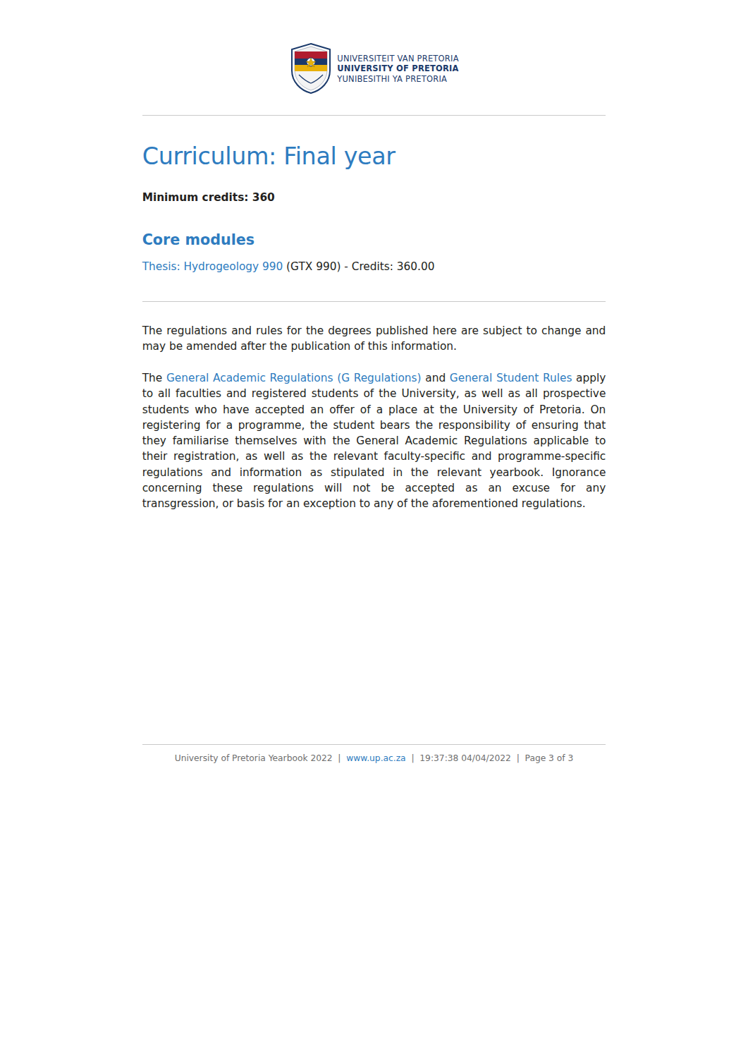Universiteit van Pretoria
University of Pretoria
Yunibesithi ya Pretoria
Curriculum: Final year
Minimum credits: 360
Core modules
Thesis: Hydrogeology 990 (GTX 990) - Credits: 360.00
The regulations and rules for the degrees published here are subject to change and may be amended after the publication of this information.
The General Academic Regulations (G Regulations) and General Student Rules apply to all faculties and registered students of the University, as well as all prospective students who have accepted an offer of a place at the University of Pretoria. On registering for a programme, the student bears the responsibility of ensuring that they familiarise themselves with the General Academic Regulations applicable to their registration, as well as the relevant faculty-specific and programme-specific regulations and information as stipulated in the relevant yearbook. Ignorance concerning these regulations will not be accepted as an excuse for any transgression, or basis for an exception to any of the aforementioned regulations.
University of Pretoria Yearbook 2022 | www.up.ac.za | 19:37:38 04/04/2022 | Page 3 of 3